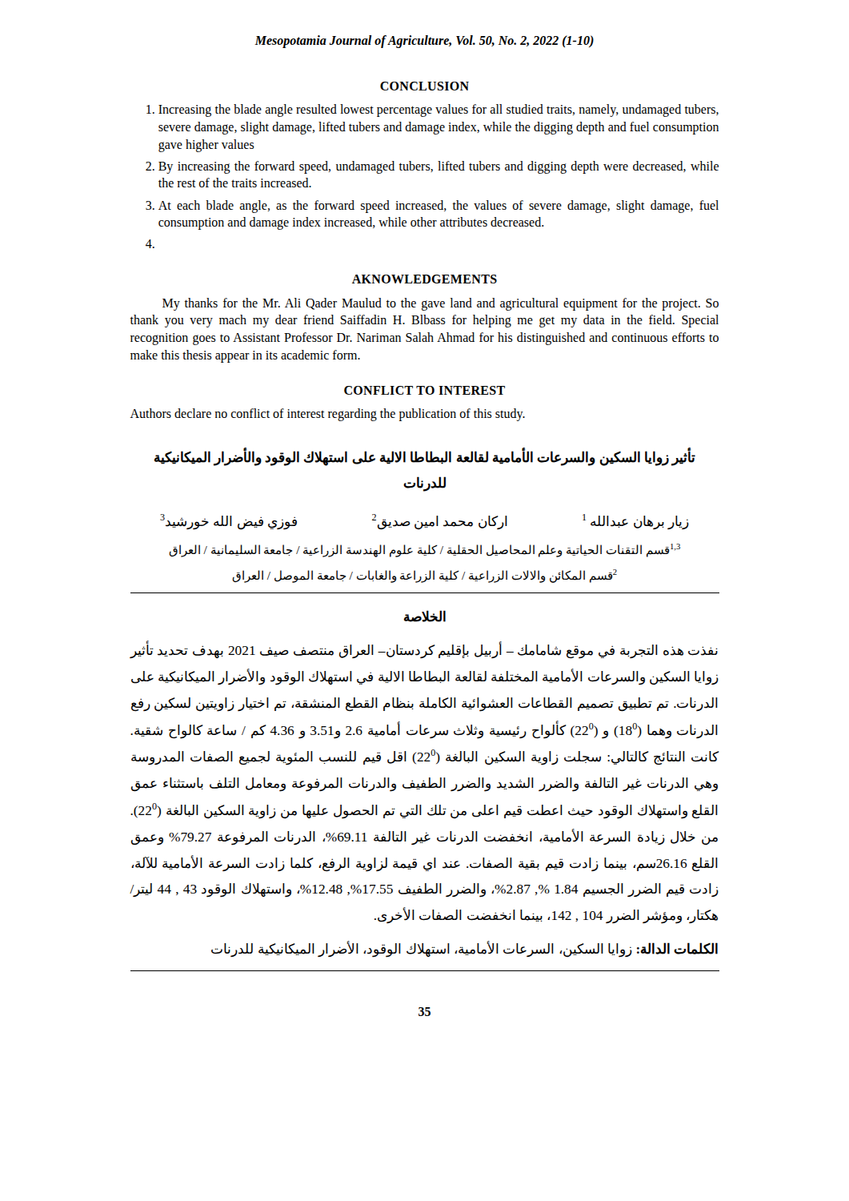Mesopotamia Journal of Agriculture, Vol. 50, No. 2, 2022 (1-10)
Conclusion
Increasing the blade angle resulted lowest percentage values for all studied traits, namely, undamaged tubers, severe damage, slight damage, lifted tubers and damage index, while the digging depth and fuel consumption gave higher values
By increasing the forward speed, undamaged tubers, lifted tubers and digging depth were decreased, while the rest of the traits increased.
At each blade angle, as the forward speed increased, the values of severe damage, slight damage, fuel consumption and damage index increased, while other attributes decreased.
Aknowledgements
My thanks for the Mr. Ali Qader Maulud to the gave land and agricultural equipment for the project. So thank you very mach my dear friend Saiffadin H. Blbass for helping me get my data in the field. Special recognition goes to Assistant Professor Dr. Nariman Salah Ahmad for his distinguished and continuous efforts to make this thesis appear in its academic form.
Conflict to Interest
Authors declare no conflict of interest regarding the publication of this study.
تأثير زوايا السكين والسرعات الأمامية لقالعة البطاطا الالية على استهلاك الوقود والأضرار الميكانيكية للدرنات
زيار برهان عبدالله 1 اركان محمد امين صديق2 فوزي فيض الله خورشيد3
1,3قسم التقنات الحياتية وعلم المحاصيل الحقلية / كلية علوم الهندسة الزراعية / جامعة السليمانية / العراق
2قسم المكائن والالات الزراعية / كلية الزراعة والغابات / جامعة الموصل / العراق
الخلاصة
نفذت هذه التجربة في موقع شامامك – أربيل بإقليم كردستان– العراق منتصف صيف 2021 بهدف تحديد تأثير زوايا السكين والسرعات الأمامية المختلفة لقالعة البطاطا الالية في استهلاك الوقود والأضرار الميكانيكية على الدرنات. تم تطبيق تصميم القطاعات العشوائية الكاملة بنظام القطع المنشقة، تم اختيار زاويتين لسكين رفع الدرنات وهما (180) و (220) كألواح رئيسية وثلاث سرعات أمامية 2.6 و3.51 و 4.36 كم / ساعة كالواح شقية. كانت النتائج كالتالي: سجلت زاوية السكين البالغة (220) اقل قيم للنسب المئوية لجميع الصفات المدروسة وهي الدرنات غير التالفة والضرر الشديد والضرر الطفيف والدرنات المرفوعة ومعامل التلف باستثناء عمق القلع واستهلاك الوقود حيث اعطت قيم اعلى من تلك التي تم الحصول عليها من زاوية السكين البالغة (220). من خلال زيادة السرعة الأمامية، انخفضت الدرنات غير التالفة 69.11%، الدرنات المرفوعة 79.27% وعمق القلع 26.16سم، بينما زادت قيم بقية الصفات. عند اي قيمة لزاوية الرفع، كلما زادت السرعة الأمامية للآلة، زادت قيم الضرر الجسيم 1.84 %, 2.87%، والضرر الطفيف 17.55%, 12.48%، واستهلاك الوقود 43 , 44 ليتر/هكتار، ومؤشر الضرر 104 , 142، بينما انخفضت الصفات الأخرى.
الكلمات الدالة: زوايا السكين، السرعات الأمامية، استهلاك الوقود، الأضرار الميكانيكية للدرنات
35